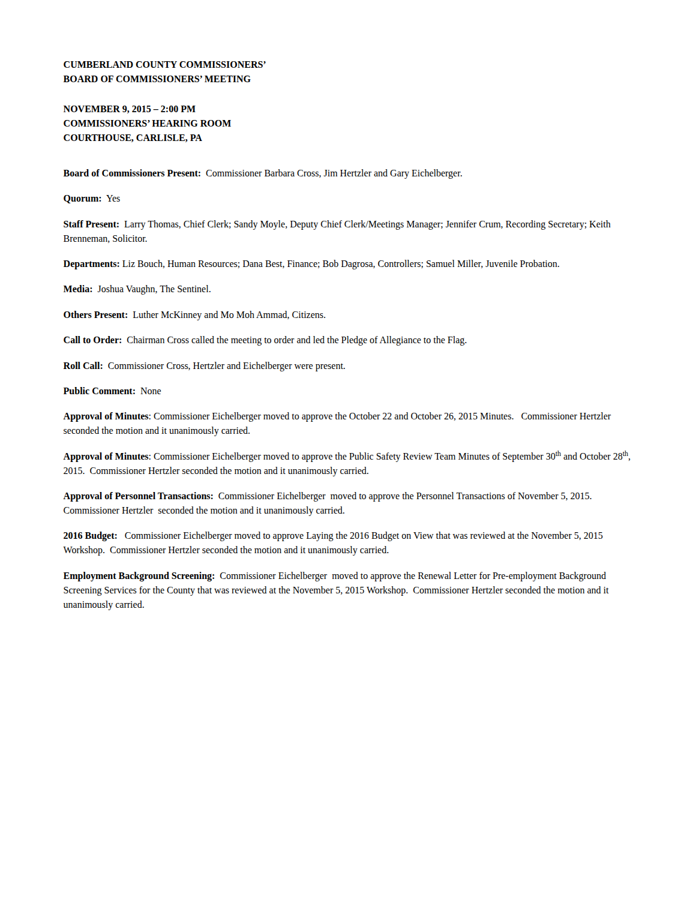CUMBERLAND COUNTY COMMISSIONERS’
BOARD OF COMMISSIONERS’ MEETING
NOVEMBER 9, 2015 – 2:00 PM
COMMISSIONERS’ HEARING ROOM
COURTHOUSE, CARLISLE, PA
Board of Commissioners Present: Commissioner Barbara Cross, Jim Hertzler and Gary Eichelberger.
Quorum: Yes
Staff Present: Larry Thomas, Chief Clerk; Sandy Moyle, Deputy Chief Clerk/Meetings Manager; Jennifer Crum, Recording Secretary; Keith Brenneman, Solicitor.
Departments: Liz Bouch, Human Resources; Dana Best, Finance; Bob Dagrosa, Controllers; Samuel Miller, Juvenile Probation.
Media: Joshua Vaughn, The Sentinel.
Others Present: Luther McKinney and Mo Moh Ammad, Citizens.
Call to Order: Chairman Cross called the meeting to order and led the Pledge of Allegiance to the Flag.
Roll Call: Commissioner Cross, Hertzler and Eichelberger were present.
Public Comment: None
Approval of Minutes: Commissioner Eichelberger moved to approve the October 22 and October 26, 2015 Minutes. Commissioner Hertzler seconded the motion and it unanimously carried.
Approval of Minutes: Commissioner Eichelberger moved to approve the Public Safety Review Team Minutes of September 30th and October 28th, 2015. Commissioner Hertzler seconded the motion and it unanimously carried.
Approval of Personnel Transactions: Commissioner Eichelberger moved to approve the Personnel Transactions of November 5, 2015. Commissioner Hertzler seconded the motion and it unanimously carried.
2016 Budget: Commissioner Eichelberger moved to approve Laying the 2016 Budget on View that was reviewed at the November 5, 2015 Workshop. Commissioner Hertzler seconded the motion and it unanimously carried.
Employment Background Screening: Commissioner Eichelberger moved to approve the Renewal Letter for Pre-employment Background Screening Services for the County that was reviewed at the November 5, 2015 Workshop. Commissioner Hertzler seconded the motion and it unanimously carried.